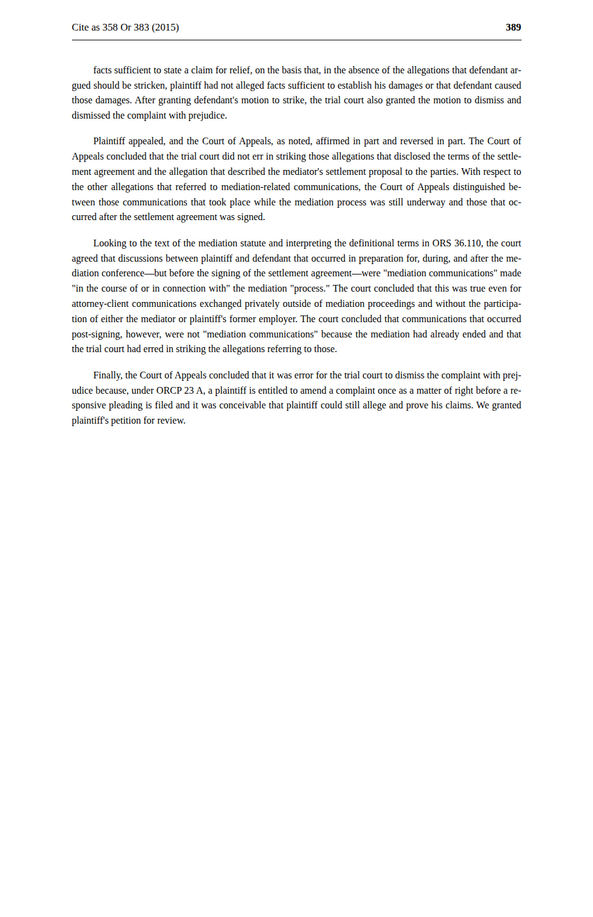Cite as 358 Or 383 (2015) 389
facts sufficient to state a claim for relief, on the basis that, in the absence of the allegations that defendant argued should be stricken, plaintiff had not alleged facts sufficient to establish his damages or that defendant caused those damages. After granting defendant's motion to strike, the trial court also granted the motion to dismiss and dismissed the complaint with prejudice.
Plaintiff appealed, and the Court of Appeals, as noted, affirmed in part and reversed in part. The Court of Appeals concluded that the trial court did not err in striking those allegations that disclosed the terms of the settlement agreement and the allegation that described the mediator's settlement proposal to the parties. With respect to the other allegations that referred to mediation-related communications, the Court of Appeals distinguished between those communications that took place while the mediation process was still underway and those that occurred after the settlement agreement was signed.
Looking to the text of the mediation statute and interpreting the definitional terms in ORS 36.110, the court agreed that discussions between plaintiff and defendant that occurred in preparation for, during, and after the mediation conference—but before the signing of the settlement agreement—were "mediation communications" made "in the course of or in connection with" the mediation "process." The court concluded that this was true even for attorney-client communications exchanged privately outside of mediation proceedings and without the participation of either the mediator or plaintiff's former employer. The court concluded that communications that occurred post-signing, however, were not "mediation communications" because the mediation had already ended and that the trial court had erred in striking the allegations referring to those.
Finally, the Court of Appeals concluded that it was error for the trial court to dismiss the complaint with prejudice because, under ORCP 23 A, a plaintiff is entitled to amend a complaint once as a matter of right before a responsive pleading is filed and it was conceivable that plaintiff could still allege and prove his claims. We granted plaintiff's petition for review.